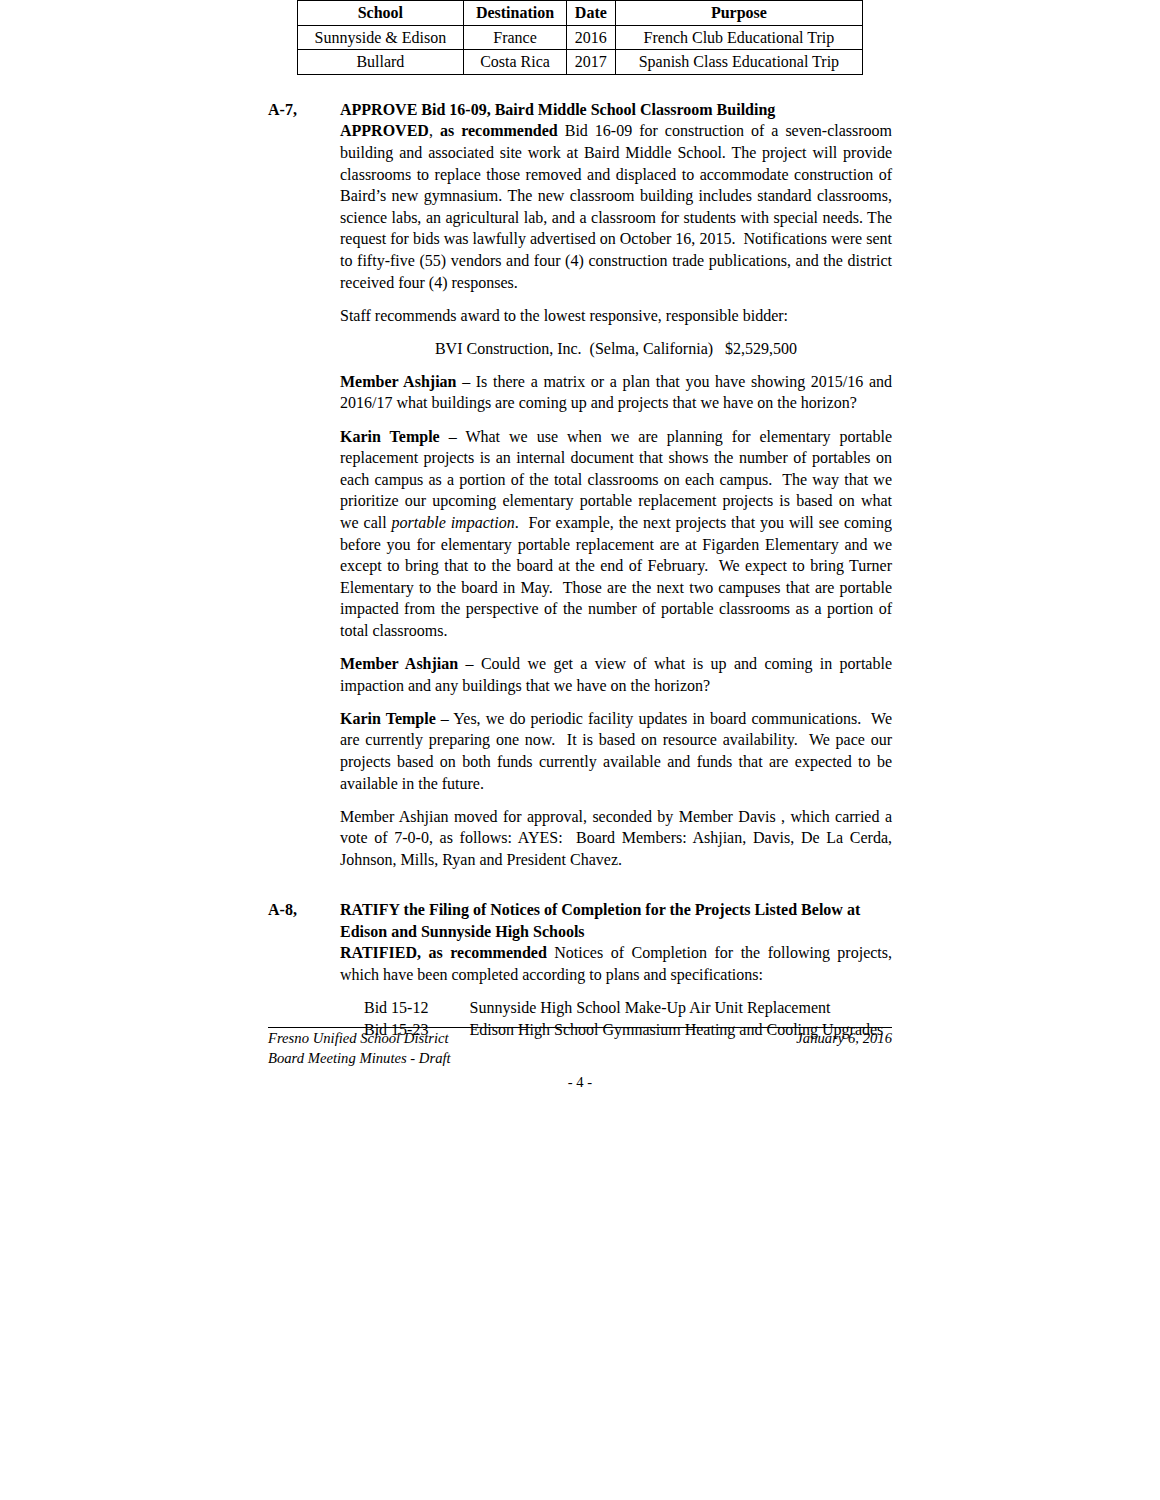| School | Destination | Date | Purpose |
| --- | --- | --- | --- |
| Sunnyside & Edison | France | 2016 | French Club Educational Trip |
| Bullard | Costa Rica | 2017 | Spanish Class Educational Trip |
A-7,
APPROVE Bid 16-09, Baird Middle School Classroom Building
APPROVED, as recommended Bid 16-09 for construction of a seven-classroom building and associated site work at Baird Middle School. The project will provide classrooms to replace those removed and displaced to accommodate construction of Baird’s new gymnasium. The new classroom building includes standard classrooms, science labs, an agricultural lab, and a classroom for students with special needs. The request for bids was lawfully advertised on October 16, 2015. Notifications were sent to fifty-five (55) vendors and four (4) construction trade publications, and the district received four (4) responses.
Staff recommends award to the lowest responsive, responsible bidder:
BVI Construction, Inc. (Selma, California) $2,529,500
Member Ashjian – Is there a matrix or a plan that you have showing 2015/16 and 2016/17 what buildings are coming up and projects that we have on the horizon?
Karin Temple – What we use when we are planning for elementary portable replacement projects is an internal document that shows the number of portables on each campus as a portion of the total classrooms on each campus. The way that we prioritize our upcoming elementary portable replacement projects is based on what we call portable impaction. For example, the next projects that you will see coming before you for elementary portable replacement are at Figarden Elementary and we except to bring that to the board at the end of February. We expect to bring Turner Elementary to the board in May. Those are the next two campuses that are portable impacted from the perspective of the number of portable classrooms as a portion of total classrooms.
Member Ashjian – Could we get a view of what is up and coming in portable impaction and any buildings that we have on the horizon?
Karin Temple – Yes, we do periodic facility updates in board communications. We are currently preparing one now. It is based on resource availability. We pace our projects based on both funds currently available and funds that are expected to be available in the future.
Member Ashjian moved for approval, seconded by Member Davis , which carried a vote of 7-0-0, as follows: AYES: Board Members: Ashjian, Davis, De La Cerda, Johnson, Mills, Ryan and President Chavez.
A-8,
RATIFY the Filing of Notices of Completion for the Projects Listed Below at Edison and Sunnyside High Schools
RATIFIED, as recommended Notices of Completion for the following projects, which have been completed according to plans and specifications:
Bid 15-12 Sunnyside High School Make-Up Air Unit Replacement
Bid 15-23 Edison High School Gymnasium Heating and Cooling Upgrades
Fresno Unified School District January 6, 2016
Board Meeting Minutes - Draft
- 4 -